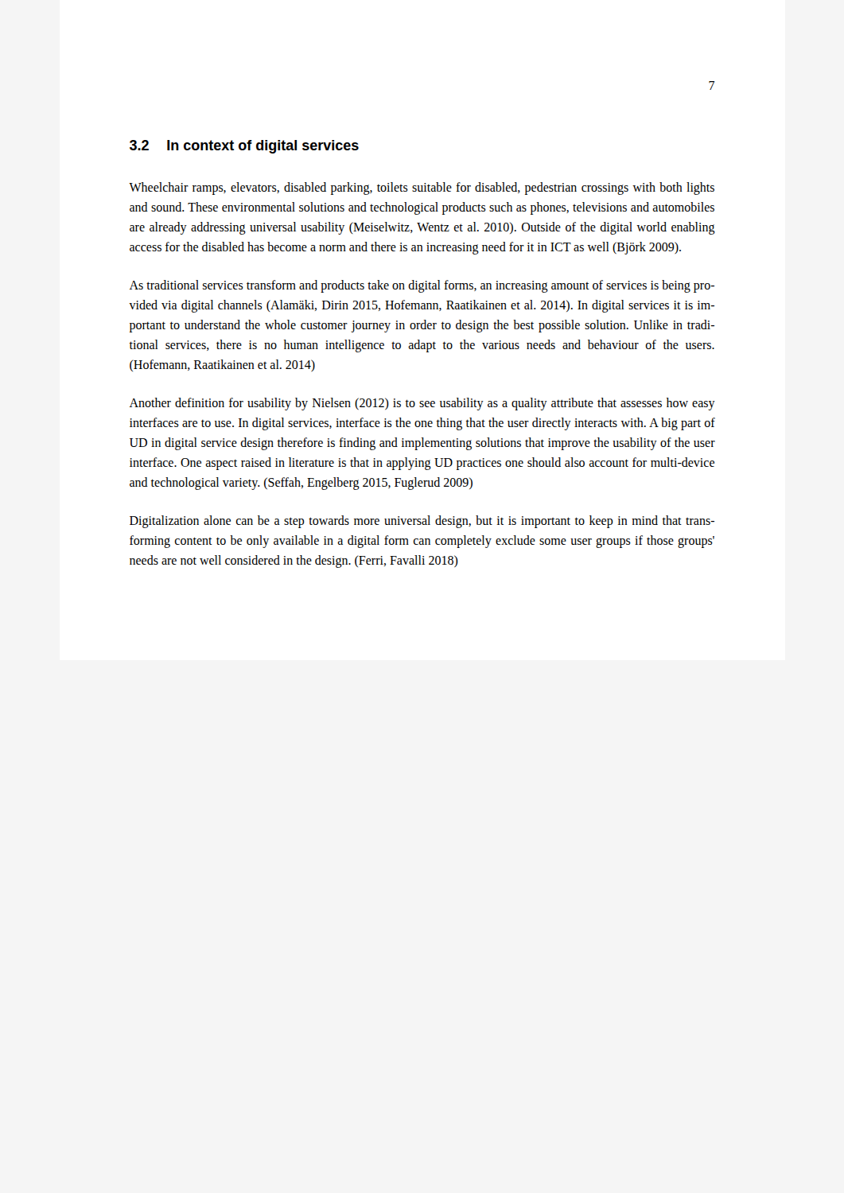7
3.2 In context of digital services
Wheelchair ramps, elevators, disabled parking, toilets suitable for disabled, pedestrian crossings with both lights and sound. These environmental solutions and technological products such as phones, televisions and automobiles are already addressing universal usability (Meiselwitz, Wentz et al. 2010). Outside of the digital world enabling access for the disabled has become a norm and there is an increasing need for it in ICT as well (Björk 2009).
As traditional services transform and products take on digital forms, an increasing amount of services is being provided via digital channels (Alamäki, Dirin 2015, Hofemann, Raatikainen et al. 2014). In digital services it is important to understand the whole customer journey in order to design the best possible solution. Unlike in traditional services, there is no human intelligence to adapt to the various needs and behaviour of the users. (Hofemann, Raatikainen et al. 2014)
Another definition for usability by Nielsen (2012) is to see usability as a quality attribute that assesses how easy interfaces are to use. In digital services, interface is the one thing that the user directly interacts with. A big part of UD in digital service design therefore is finding and implementing solutions that improve the usability of the user interface. One aspect raised in literature is that in applying UD practices one should also account for multi-device and technological variety. (Seffah, Engelberg 2015, Fuglerud 2009)
Digitalization alone can be a step towards more universal design, but it is important to keep in mind that transforming content to be only available in a digital form can completely exclude some user groups if those groups' needs are not well considered in the design. (Ferri, Favalli 2018)